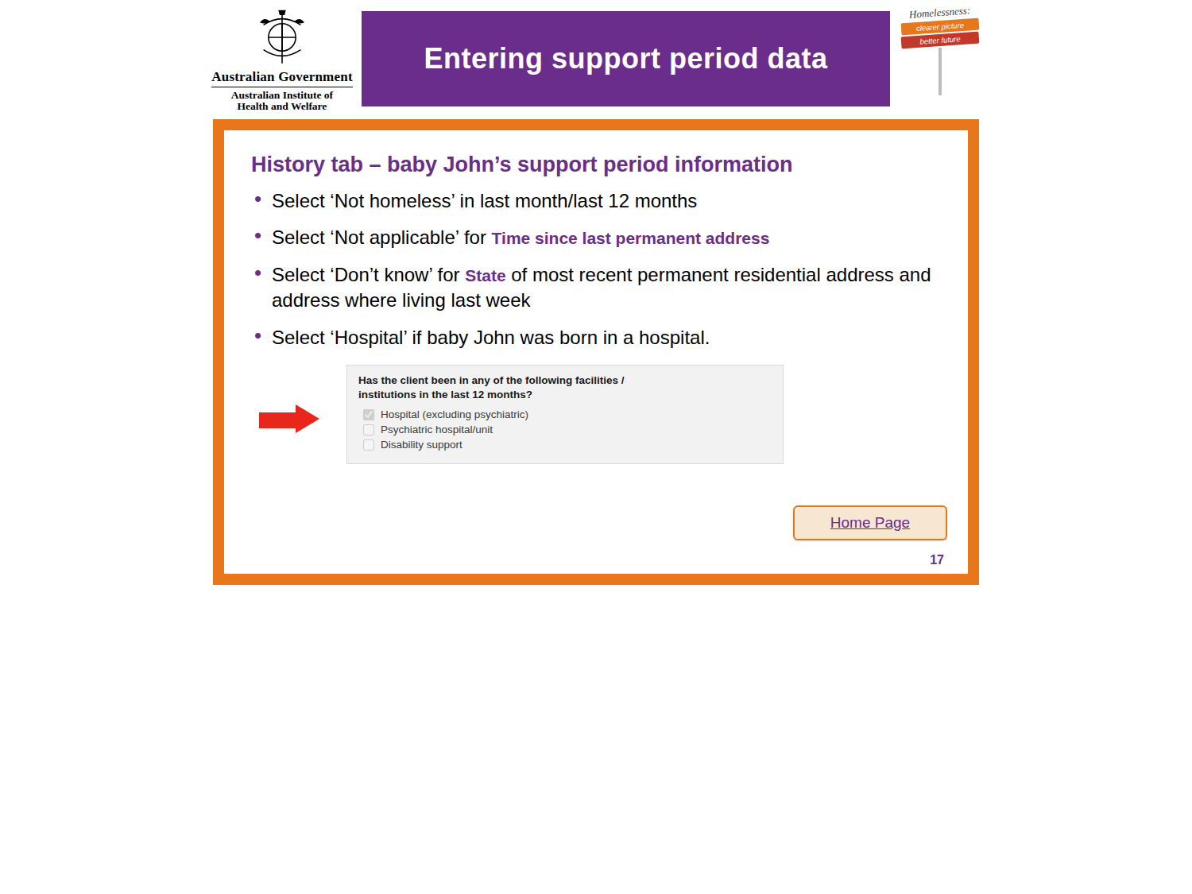Australian Government
Australian Institute of
Health and Welfare
Entering support period data
Homelessness:
clearer picture
better future
History tab – baby John’s support period information
Select ‘Not homeless’ in last month/last 12 months
Select ‘Not applicable’ for Time since last permanent address
Select ‘Don’t know’ for State of most recent permanent residential address and address where living last week
Select ‘Hospital’ if baby John was born in a hospital.
Has the client been in any of the following facilities /
institutions in the last 12 months?
Hospital (excluding psychiatric) Psychiatric hospital/unit Disability support
Home Page
17